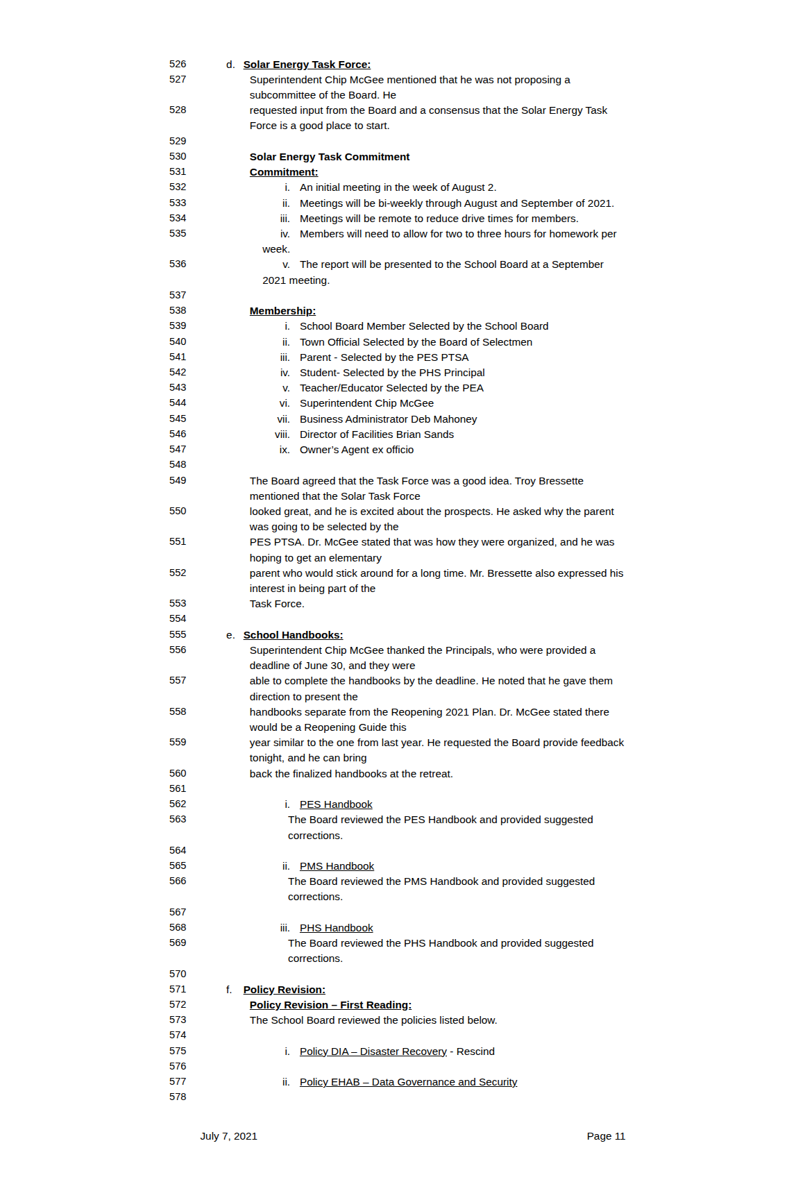526 d. Solar Energy Task Force:
527 Superintendent Chip McGee mentioned that he was not proposing a subcommittee of the Board. He
528 requested input from the Board and a consensus that the Solar Energy Task Force is a good place to start.
529
530 Solar Energy Task Commitment
531 Commitment:
532 i. An initial meeting in the week of August 2.
533 ii. Meetings will be bi-weekly through August and September of 2021.
534 iii. Meetings will be remote to reduce drive times for members.
535 iv. Members will need to allow for two to three hours for homework per week.
536 v. The report will be presented to the School Board at a September 2021 meeting.
537
538 Membership:
539 i. School Board Member Selected by the School Board
540 ii. Town Official Selected by the Board of Selectmen
541 iii. Parent - Selected by the PES PTSA
542 iv. Student- Selected by the PHS Principal
543 v. Teacher/Educator Selected by the PEA
544 vi. Superintendent Chip McGee
545 vii. Business Administrator Deb Mahoney
546 viii. Director of Facilities Brian Sands
547 ix. Owner’s Agent ex officio
548
549 The Board agreed that the Task Force was a good idea. Troy Bressette mentioned that the Solar Task Force
550 looked great, and he is excited about the prospects. He asked why the parent was going to be selected by the
551 PES PTSA. Dr. McGee stated that was how they were organized, and he was hoping to get an elementary
552 parent who would stick around for a long time. Mr. Bressette also expressed his interest in being part of the
553 Task Force.
554
555 e. School Handbooks:
556 Superintendent Chip McGee thanked the Principals, who were provided a deadline of June 30, and they were
557 able to complete the handbooks by the deadline. He noted that he gave them direction to present the
558 handbooks separate from the Reopening 2021 Plan. Dr. McGee stated there would be a Reopening Guide this
559 year similar to the one from last year. He requested the Board provide feedback tonight, and he can bring
560 back the finalized handbooks at the retreat.
561
562 i. PES Handbook
563 The Board reviewed the PES Handbook and provided suggested corrections.
564
565 ii. PMS Handbook
566 The Board reviewed the PMS Handbook and provided suggested corrections.
567
568 iii. PHS Handbook
569 The Board reviewed the PHS Handbook and provided suggested corrections.
570
571 f. Policy Revision:
572 Policy Revision – First Reading:
573 The School Board reviewed the policies listed below.
574
575 i. Policy DIA – Disaster Recovery - Rescind
576
577 ii. Policy EHAB – Data Governance and Security
578
July 7, 2021 Page 11